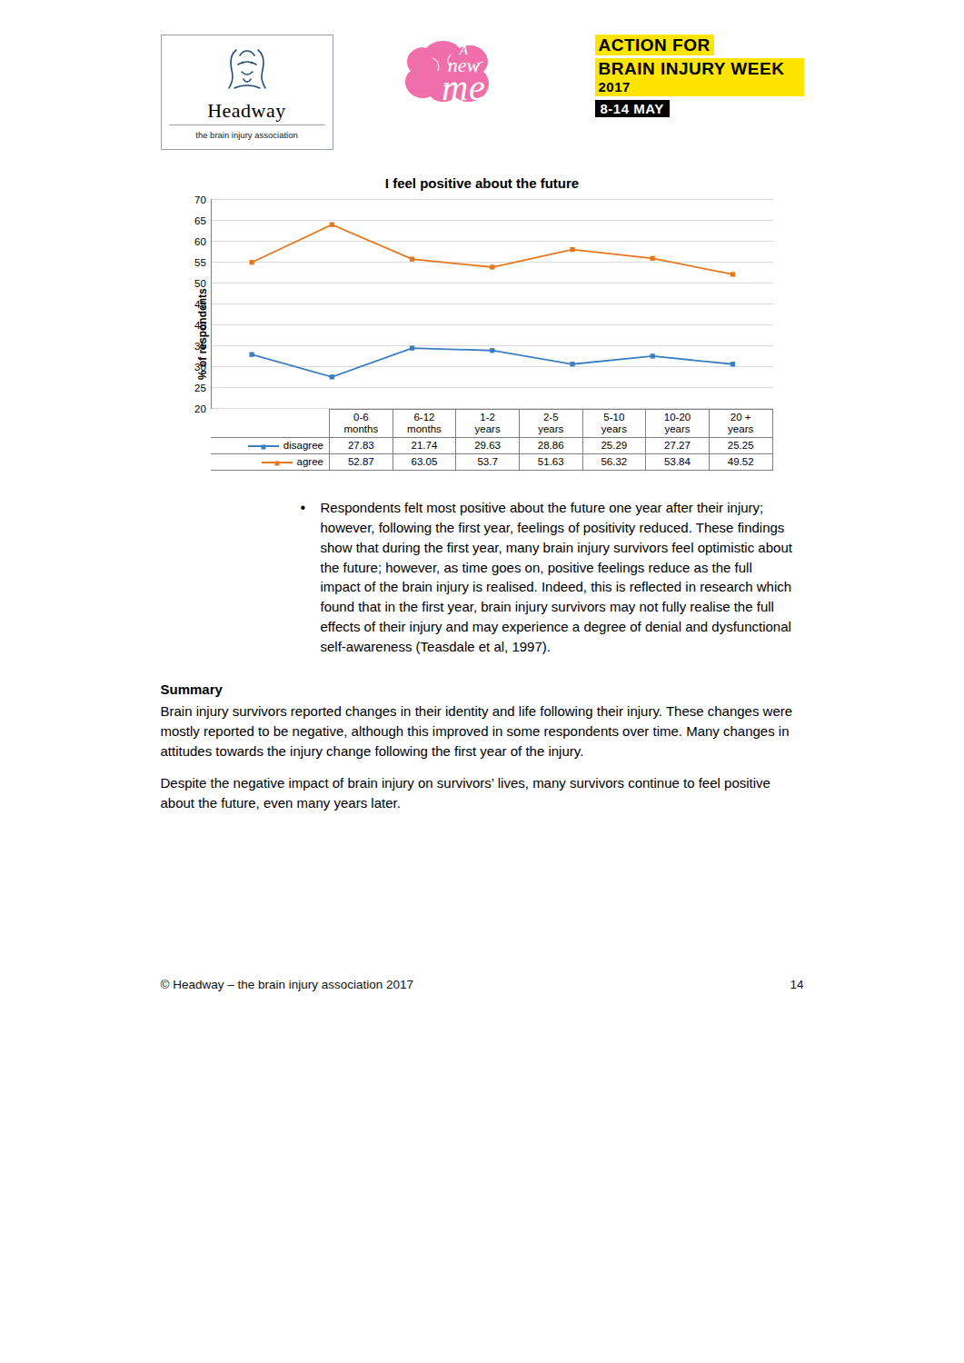Headway
the brain injury association
A new me
ACTION FOR
BRAIN INJURY WEEK 2017
8-14 MAY
I feel positive about the future
% of respondents
70
65
60
55
50
45
40
35
30
25
20
| | 0-6 months | 6-12 months | 1-2 years | 2-5 years | 5-10 years | 10-20 years | 20 + years |
| --- | --- | --- | --- | --- | --- | --- | --- |
| disagree | 27.83 | 21.74 | 29.63 | 28.86 | 25.29 | 27.27 | 25.25 |
| agree | 52.87 | 63.05 | 53.7 | 51.63 | 56.32 | 53.84 | 49.52 |
Respondents felt most positive about the future one year after their injury; however, following the first year, feelings of positivity reduced. These findings show that during the first year, many brain injury survivors feel optimistic about the future; however, as time goes on, positive feelings reduce as the full impact of the brain injury is realised. Indeed, this is reflected in research which found that in the first year, brain injury survivors may not fully realise the full effects of their injury and may experience a degree of denial and dysfunctional self-awareness (Teasdale et al, 1997).
Summary
Brain injury survivors reported changes in their identity and life following their injury. These changes were mostly reported to be negative, although this improved in some respondents over time. Many changes in attitudes towards the injury change following the first year of the injury.
Despite the negative impact of brain injury on survivors’ lives, many survivors continue to feel positive about the future, even many years later.
© Headway – the brain injury association 2017 14